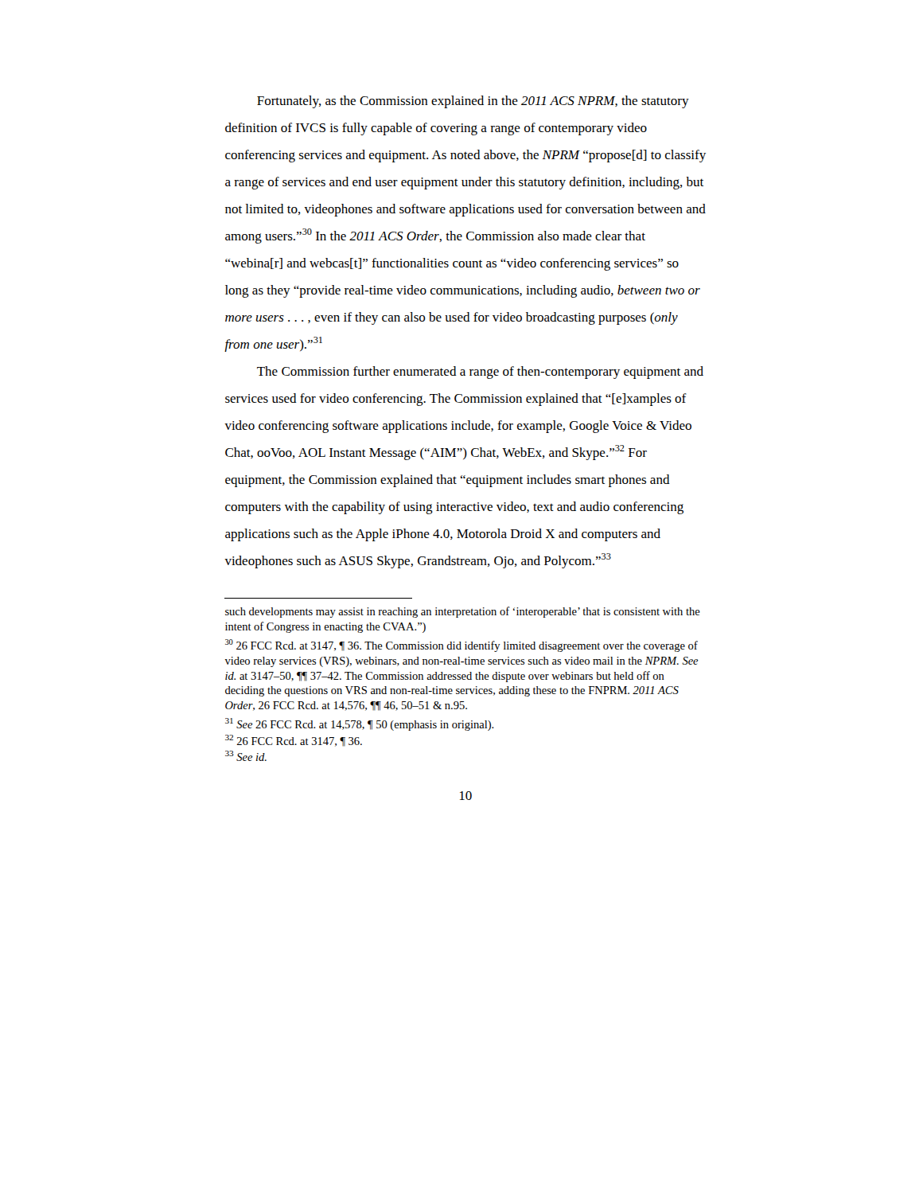Fortunately, as the Commission explained in the 2011 ACS NPRM, the statutory definition of IVCS is fully capable of covering a range of contemporary video conferencing services and equipment. As noted above, the NPRM “propose[d] to classify a range of services and end user equipment under this statutory definition, including, but not limited to, videophones and software applications used for conversation between and among users.”30 In the 2011 ACS Order, the Commission also made clear that “webina[r] and webcas[t]” functionalities count as “video conferencing services” so long as they “provide real-time video communications, including audio, between two or more users . . . , even if they can also be used for video broadcasting purposes (only from one user).”31
The Commission further enumerated a range of then-contemporary equipment and services used for video conferencing. The Commission explained that “[e]xamples of video conferencing software applications include, for example, Google Voice & Video Chat, ooVoo, AOL Instant Message (“AIM”) Chat, WebEx, and Skype.”32 For equipment, the Commission explained that “equipment includes smart phones and computers with the capability of using interactive video, text and audio conferencing applications such as the Apple iPhone 4.0, Motorola Droid X and computers and videophones such as ASUS Skype, Grandstream, Ojo, and Polycom.”33
such developments may assist in reaching an interpretation of ‘interoperable’ that is consistent with the intent of Congress in enacting the CVAA.”)
30 26 FCC Rcd. at 3147, ¶ 36. The Commission did identify limited disagreement over the coverage of video relay services (VRS), webinars, and non-real-time services such as video mail in the NPRM. See id. at 3147–50, ¶¶ 37–42. The Commission addressed the dispute over webinars but held off on deciding the questions on VRS and non-real-time services, adding these to the FNPRM. 2011 ACS Order, 26 FCC Rcd. at 14,576, ¶¶ 46, 50–51 & n.95.
31 See 26 FCC Rcd. at 14,578, ¶ 50 (emphasis in original).
32 26 FCC Rcd. at 3147, ¶ 36.
33 See id.
10